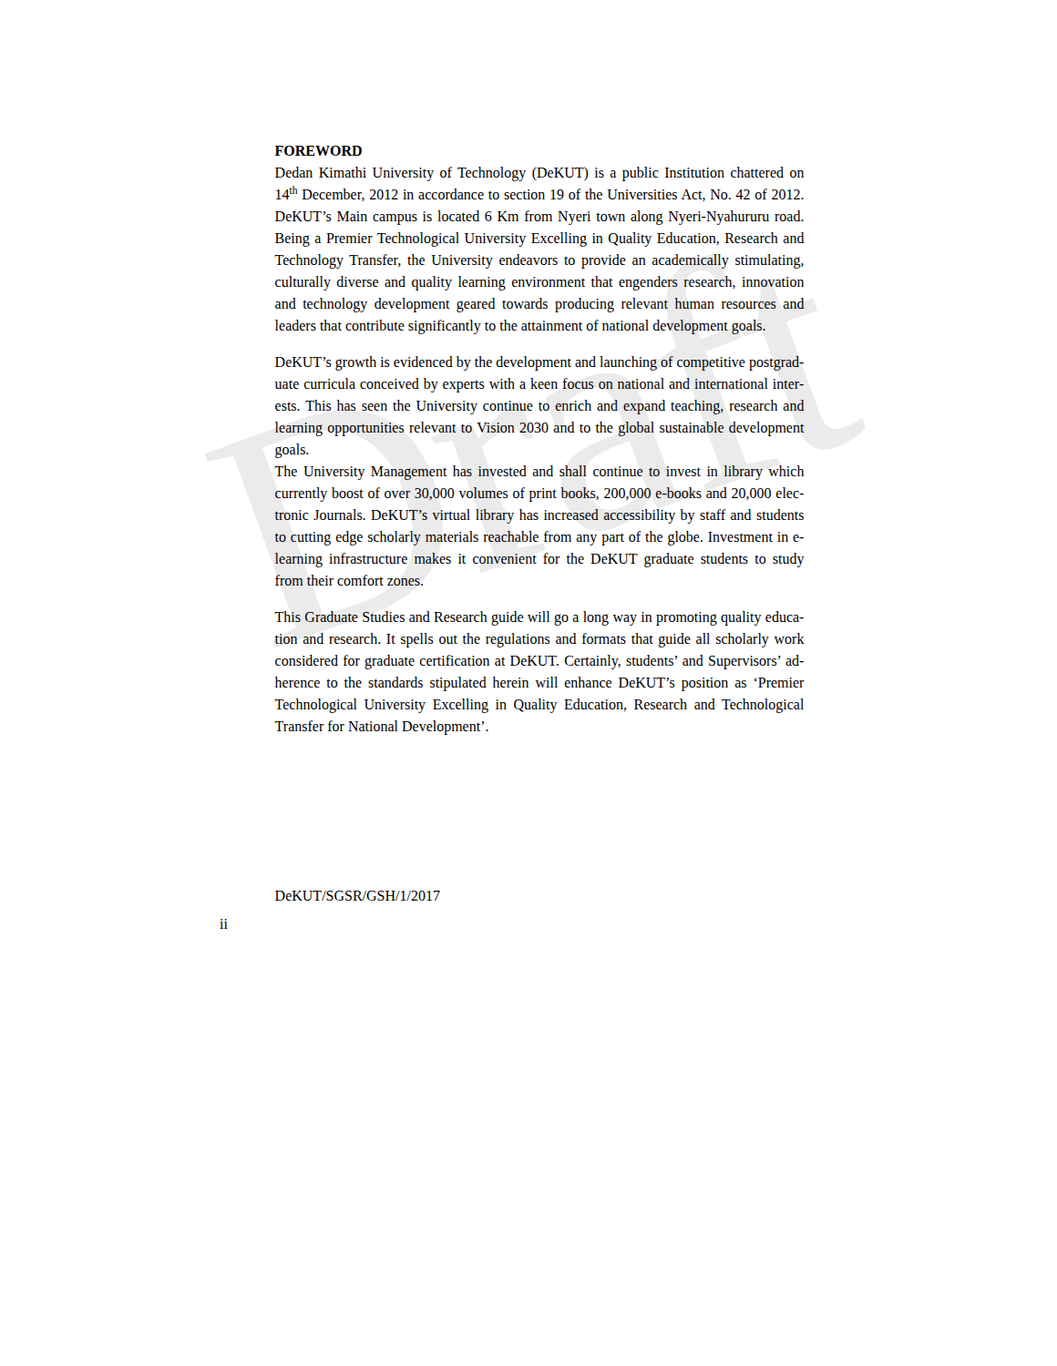Draft
FOREWORD
Dedan Kimathi University of Technology (DeKUT) is a public Institution chattered on 14th December, 2012 in accordance to section 19 of the Universities Act, No. 42 of 2012. DeKUT’s Main campus is located 6 Km from Nyeri town along Nyeri-Nyahururu road. Being a Premier Technological University Excelling in Quality Education, Research and Technology Transfer, the University endeavors to provide an academically stimulating, culturally diverse and quality learning environment that engenders research, innovation and technology development geared towards producing relevant human resources and leaders that contribute significantly to the attainment of national development goals.
DeKUT’s growth is evidenced by the development and launching of competitive postgraduate curricula conceived by experts with a keen focus on national and international interests. This has seen the University continue to enrich and expand teaching, research and learning opportunities relevant to Vision 2030 and to the global sustainable development goals.
The University Management has invested and shall continue to invest in library which currently boost of over 30,000 volumes of print books, 200,000 e-books and 20,000 electronic Journals. DeKUT’s virtual library has increased accessibility by staff and students to cutting edge scholarly materials reachable from any part of the globe. Investment in e-learning infrastructure makes it convenient for the DeKUT graduate students to study from their comfort zones.
This Graduate Studies and Research guide will go a long way in promoting quality education and research. It spells out the regulations and formats that guide all scholarly work considered for graduate certification at DeKUT. Certainly, students’ and Supervisors’ adherence to the standards stipulated herein will enhance DeKUT’s position as ‘Premier Technological University Excelling in Quality Education, Research and Technological Transfer for National Development’.
DeKUT/SGSR/GSH/1/2017
ii